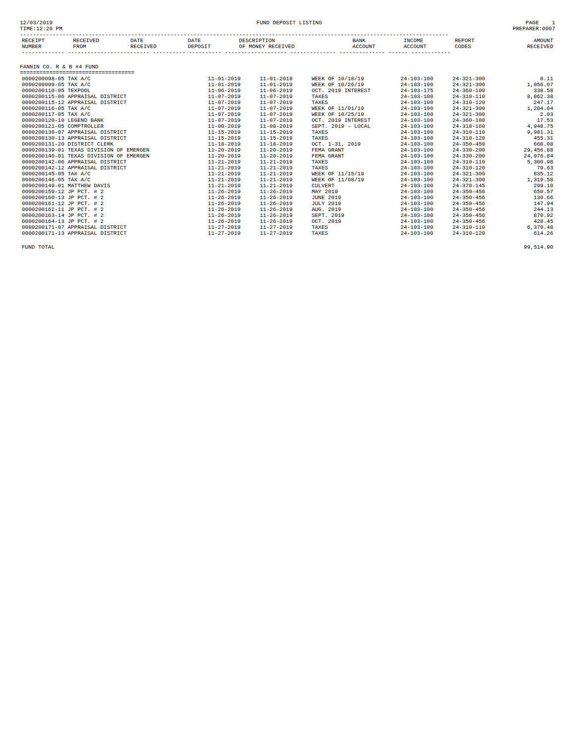12/03/2019 FUND DEPOSIT LISTING PAGE 1
TIME:12:20 PM PREPARER:0007
-----------------------------------------------------------------------------------------------------------------------------------
| RECEIPT | RECEIVED | DATE | DATE | DESCRIPTION | BANK | INCOME | REPORT | AMOUNT |
| --- | --- | --- | --- | --- | --- | --- | --- | --- |
| NUMBER | FROM | RECEIVED | DEPOSIT | OF MONEY RECEIVED | ACCOUNT | ACCOUNT | CODES | RECEIVED |
| ------------- ------------------------- ---------- ---------- ------------------- -------------- -------------- ------ ------------ |
FANNIN CO. R & B #4 FUND
===================================
| 0000200098-05 TAX A/C | 11-01-2019 | 11-01-2019 | WEEK OF 10/18/19 | 24-103-100 | 24-321-300 | | 8.11 |
| 0000200099-05 TAX A/C | 11-01-2019 | 11-01-2019 | WEEK OF 10/26/19 | 24-103-100 | 24-321-300 | | 1,056.07 |
| 0000200110-05 TEXPOOL | 11-06-2019 | 11-06-2019 | OCT. 2019 INTEREST | 24-103-175 | 24-360-100 | | 338.58 |
| 0000200115-06 APPRAISAL DISTRICT | 11-07-2019 | 11-07-2019 | TAXES | 24-103-100 | 24-310-110 | | 8,862.38 |
| 0000200115-12 APPRAISAL DISTRICT | 11-07-2019 | 11-07-2019 | TAXES | 24-103-100 | 24-310-120 | | 247.17 |
| 0000200116-05 TAX A/C | 11-07-2019 | 11-07-2019 | WEEK OF 11/01/19 | 24-103-100 | 24-321-300 | | 1,204.04 |
| 0000200117-05 TAX A/C | 11-07-2019 | 11-07-2019 | WEEK OF 10/25/19 | 24-103-100 | 24-321-300 | | 2.03 |
| 0000200120-10 LEGEND BANK | 11-07-2019 | 11-07-2019 | OCT. 2019 INTEREST | 24-103-100 | 24-360-100 | | 17.53 |
| 0000200121-05 COMPTROLLER | 11-08-2019 | 11-08-2019 | SEPT. 2019 - LOCAL | 24-103-100 | 24-318-160 | | 4,948.75 |
| 0000200130-07 APPRAISAL DISTRICT | 11-15-2019 | 11-15-2019 | TAXES | 24-103-100 | 24-310-110 | | 9,981.31 |
| 0000200130-13 APPRAISAL DISTRICT | 11-15-2019 | 11-15-2019 | TAXES | 24-103-100 | 24-310-120 | | 455.31 |
| 0000200131-20 DISTRICT CLERK | 11-18-2019 | 11-18-2019 | OCT. 1-31, 2019 | 24-103-100 | 24-350-450 | | 668.08 |
| 0000200139-01 TEXAS DIVISION OF EMERGEN | 11-20-2019 | 11-20-2019 | FEMA GRANT | 24-103-100 | 24-330-200 | | 29,456.88 |
| 0000200140-01 TEXAS DIVISION OF EMERGEN | 11-20-2019 | 11-20-2019 | FEMA GRANT | 24-103-100 | 24-330-200 | | 24,976.84 |
| 0000200142-06 APPRAISAL DISTRICT | 11-21-2019 | 11-21-2019 | TAXES | 24-103-100 | 24-310-110 | | 5,300.98 |
| 0000200142-12 APPRAISAL DISTRICT | 11-21-2019 | 11-21-2019 | TAXES | 24-103-100 | 24-310-120 | | 79.63 |
| 0000200145-05 TAX A/C | 11-21-2019 | 11-21-2019 | WEEK OF 11/15/19 | 24-103-100 | 24-321-300 | | 835.12 |
| 0000200146-05 TAX A/C | 11-21-2019 | 11-21-2019 | WEEK OF 11/08/19 | 24-103-100 | 24-321-300 | | 1,319.58 |
| 0000200149-01 MATTHEW DAVIS | 11-21-2019 | 11-21-2019 | CULVERT | 24-103-100 | 24-370-145 | | 299.10 |
| 0000200159-12 JP PCT. # 2 | 11-26-2019 | 11-26-2019 | MAY 2019 | 24-103-100 | 24-350-456 | | 650.57 |
| 0000200160-13 JP PCT. # 2 | 11-26-2019 | 11-26-2019 | JUNE 2019 | 24-103-100 | 24-350-456 | | 130.66 |
| 0000200161-12 JP PCT. # 2 | 11-26-2019 | 11-26-2019 | JULY 2019 | 24-103-100 | 24-350-456 | | 147.94 |
| 0000200162-11 JP PCT. # 2 | 11-26-2019 | 11-26-2019 | AUG. 2019 | 24-103-100 | 24-350-456 | | 244.13 |
| 0000200163-14 JP PCT. # 2 | 11-26-2019 | 11-26-2019 | SEPT. 2019 | 24-103-100 | 24-350-456 | | 870.92 |
| 0000200164-13 JP PCT. # 2 | 11-26-2019 | 11-26-2019 | OCT. 2019 | 24-103-100 | 24-350-456 | | 428.45 |
| 0000200171-07 APPRAISAL DISTRICT | 11-27-2019 | 11-27-2019 | TAXES | 24-103-100 | 24-310-110 | | 6,370.48 |
| 0000200171-13 APPRAISAL DISTRICT | 11-27-2019 | 11-27-2019 | TAXES | 24-103-100 | 24-310-120 | | 614.26 |
| FUND TOTAL | 99,514.90 |